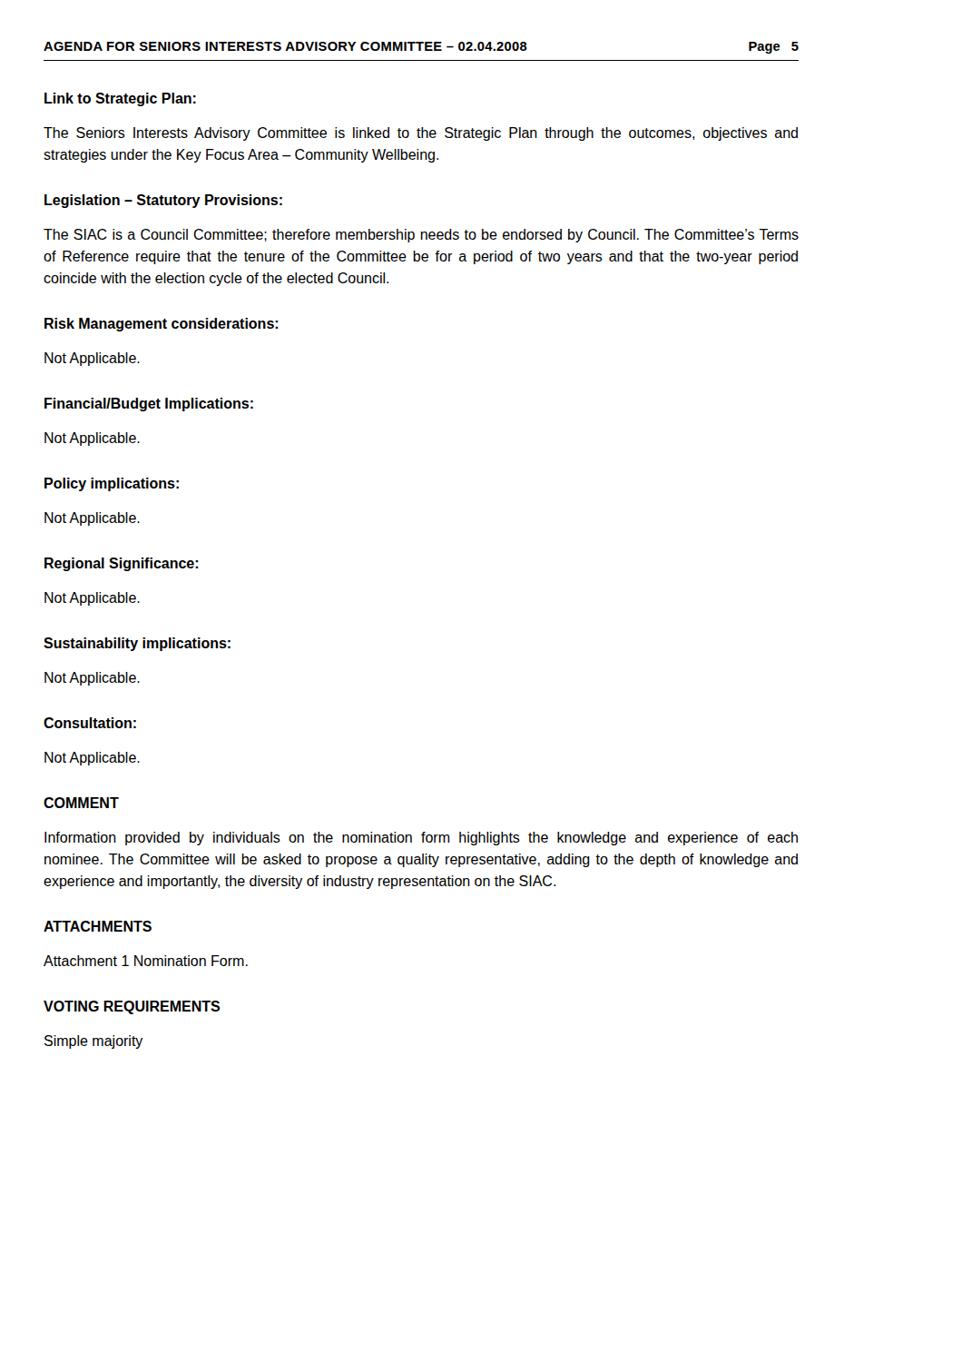AGENDA FOR SENIORS INTERESTS ADVISORY COMMITTEE – 02.04.2008 Page 5
Link to Strategic Plan:
The Seniors Interests Advisory Committee is linked to the Strategic Plan through the outcomes, objectives and strategies under the Key Focus Area – Community Wellbeing.
Legislation – Statutory Provisions:
The SIAC is a Council Committee; therefore membership needs to be endorsed by Council. The Committee’s Terms of Reference require that the tenure of the Committee be for a period of two years and that the two-year period coincide with the election cycle of the elected Council.
Risk Management considerations:
Not Applicable.
Financial/Budget Implications:
Not Applicable.
Policy implications:
Not Applicable.
Regional Significance:
Not Applicable.
Sustainability implications:
Not Applicable.
Consultation:
Not Applicable.
COMMENT
Information provided by individuals on the nomination form highlights the knowledge and experience of each nominee. The Committee will be asked to propose a quality representative, adding to the depth of knowledge and experience and importantly, the diversity of industry representation on the SIAC.
ATTACHMENTS
Attachment 1 Nomination Form.
VOTING REQUIREMENTS
Simple majority